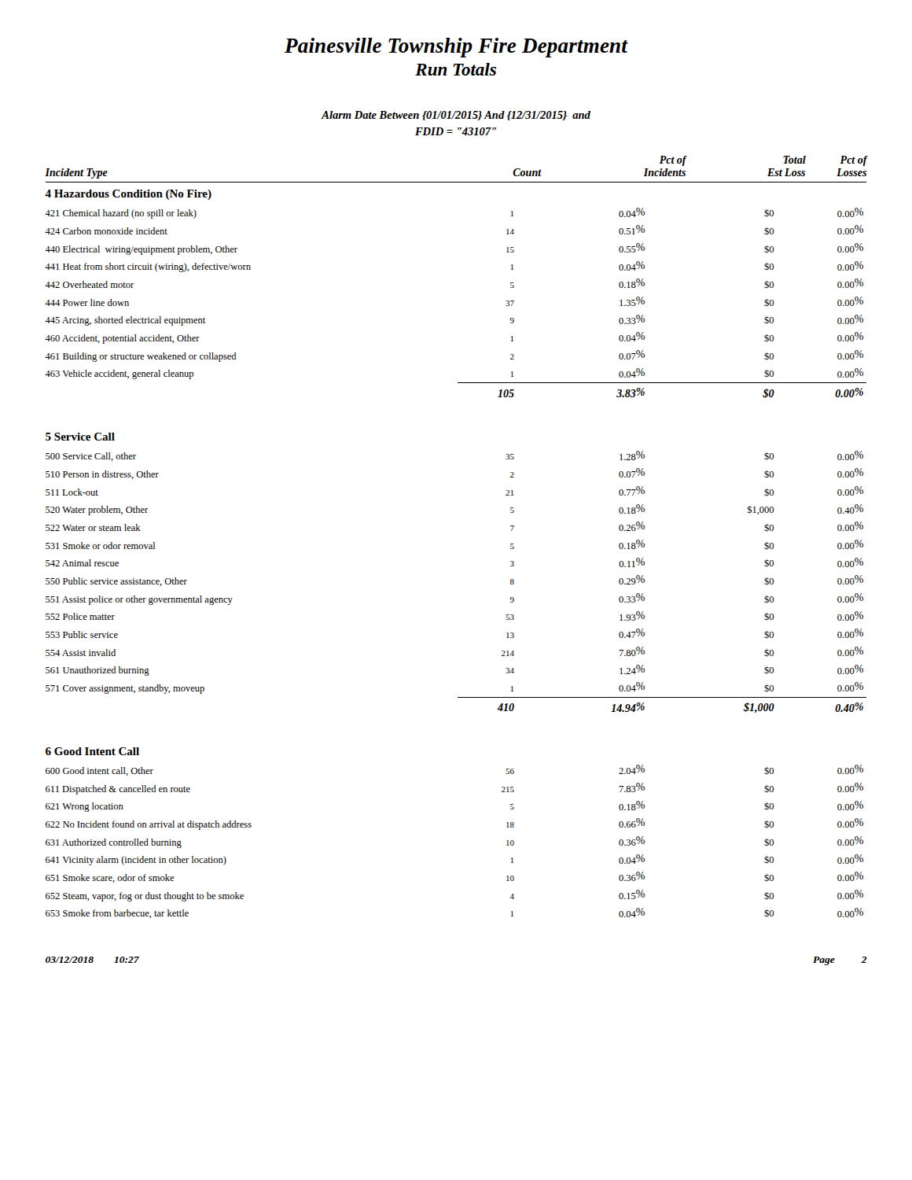Painesville Township Fire Department
Run Totals
Alarm Date Between {01/01/2015} And {12/31/2015} and
FDID = "43107"
| | | Pct of | Total | Pct of |
| --- | --- | --- | --- | --- |
| Incident Type | Count | Incidents | Est Loss | Losses |
| 4 Hazardous Condition (No Fire) |
| 421 Chemical hazard (no spill or leak) | 1 | 0.04 % | $0 | 0.00 % |
| 424 Carbon monoxide incident | 14 | 0.51 % | $0 | 0.00 % |
| 440 Electrical wiring/equipment problem, Other | 15 | 0.55 % | $0 | 0.00 % |
| 441 Heat from short circuit (wiring), defective/worn | 1 | 0.04 % | $0 | 0.00 % |
| 442 Overheated motor | 5 | 0.18 % | $0 | 0.00 % |
| 444 Power line down | 37 | 1.35 % | $0 | 0.00 % |
| 445 Arcing, shorted electrical equipment | 9 | 0.33 % | $0 | 0.00 % |
| 460 Accident, potential accident, Other | 1 | 0.04 % | $0 | 0.00 % |
| 461 Building or structure weakened or collapsed | 2 | 0.07 % | $0 | 0.00 % |
| 463 Vehicle accident, general cleanup | 1 | 0.04 % | $0 | 0.00 % |
| | 105 | 3.83 % | $0 | 0.00 % |
| 5 Service Call |
| 500 Service Call, other | 35 | 1.28 % | $0 | 0.00 % |
| 510 Person in distress, Other | 2 | 0.07 % | $0 | 0.00 % |
| 511 Lock-out | 21 | 0.77 % | $0 | 0.00 % |
| 520 Water problem, Other | 5 | 0.18 % | $1,000 | 0.40 % |
| 522 Water or steam leak | 7 | 0.26 % | $0 | 0.00 % |
| 531 Smoke or odor removal | 5 | 0.18 % | $0 | 0.00 % |
| 542 Animal rescue | 3 | 0.11 % | $0 | 0.00 % |
| 550 Public service assistance, Other | 8 | 0.29 % | $0 | 0.00 % |
| 551 Assist police or other governmental agency | 9 | 0.33 % | $0 | 0.00 % |
| 552 Police matter | 53 | 1.93 % | $0 | 0.00 % |
| 553 Public service | 13 | 0.47 % | $0 | 0.00 % |
| 554 Assist invalid | 214 | 7.80 % | $0 | 0.00 % |
| 561 Unauthorized burning | 34 | 1.24 % | $0 | 0.00 % |
| 571 Cover assignment, standby, moveup | 1 | 0.04 % | $0 | 0.00 % |
| | 410 | 14.94 % | $1,000 | 0.40 % |
| 6 Good Intent Call |
| 600 Good intent call, Other | 56 | 2.04 % | $0 | 0.00 % |
| 611 Dispatched & cancelled en route | 215 | 7.83 % | $0 | 0.00 % |
| 621 Wrong location | 5 | 0.18 % | $0 | 0.00 % |
| 622 No Incident found on arrival at dispatch address | 18 | 0.66 % | $0 | 0.00 % |
| 631 Authorized controlled burning | 10 | 0.36 % | $0 | 0.00 % |
| 641 Vicinity alarm (incident in other location) | 1 | 0.04 % | $0 | 0.00 % |
| 651 Smoke scare, odor of smoke | 10 | 0.36 % | $0 | 0.00 % |
| 652 Steam, vapor, fog or dust thought to be smoke | 4 | 0.15 % | $0 | 0.00 % |
| 653 Smoke from barbecue, tar kettle | 1 | 0.04 % | $0 | 0.00 % |
03/12/201810:27
Page 2